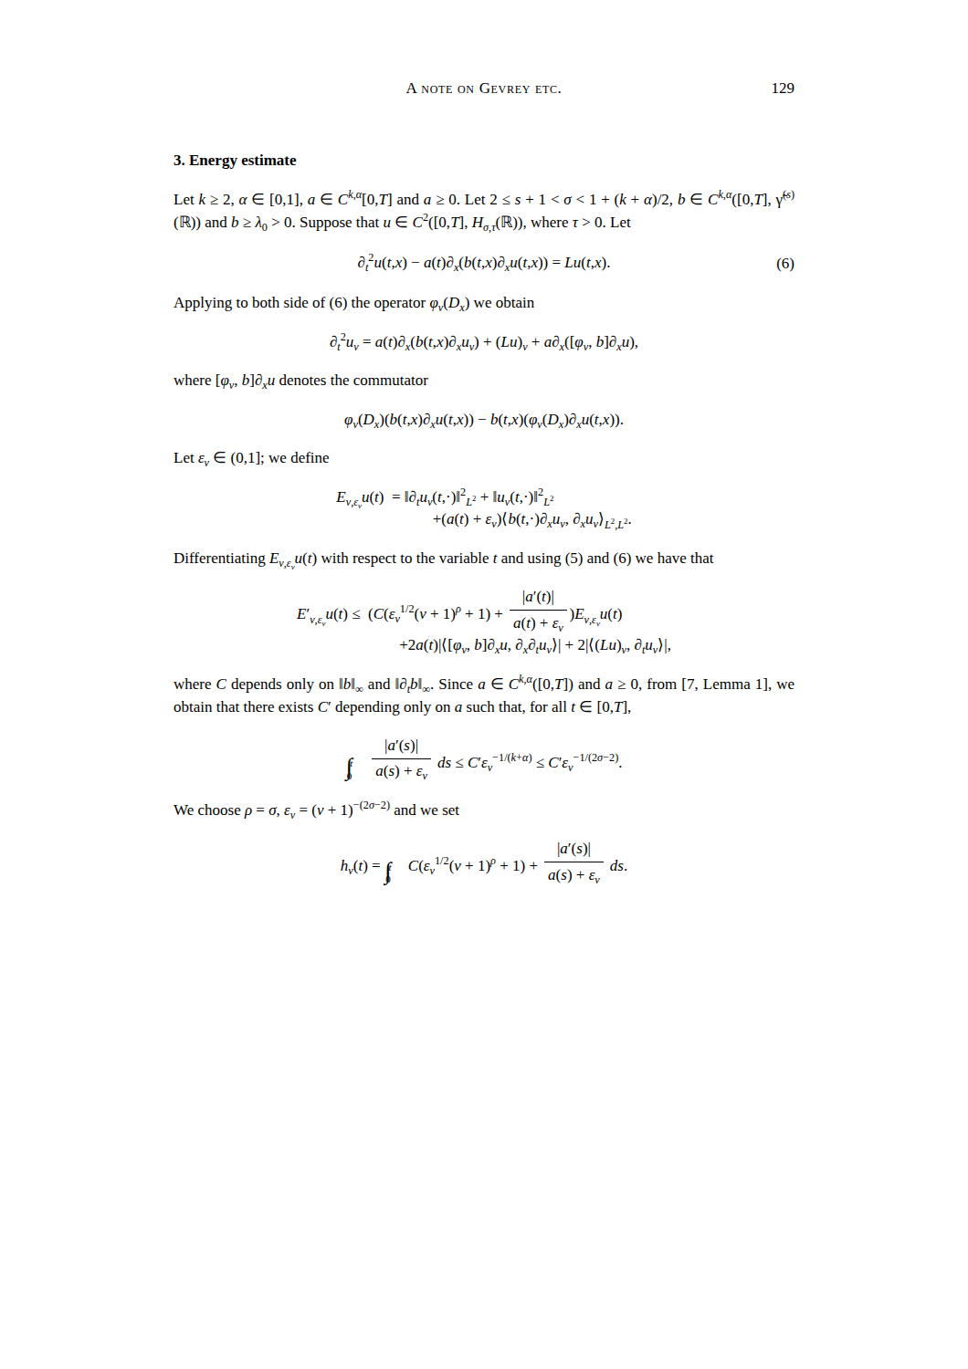A note on Gevrey etc. 129
3. Energy estimate
Let k ≥ 2, α ∈ [0,1], a ∈ Ck,α[0,T] and a ≥ 0. Let 2 ≤ s + 1 < σ < 1 + (k + α)/2, b ∈ Ck,α([0,T], γ̃(s)(ℝ)) and b ≥ λ0 > 0. Suppose that u ∈ C2([0,T], Hσ,τ(ℝ)), where τ > 0. Let
∂t2u(t,x) − a(t)∂x(b(t,x)∂xu(t,x)) = Lu(t,x). (6)
Applying to both side of (6) the operator φν(Dx) we obtain
∂t2uν = a(t)∂x(b(t,x)∂xuν) + (Lu)ν + a∂x([φν, b]∂xu),
where [φν, b]∂xu denotes the commutator
φν(Dx)(b(t,x)∂xu(t,x)) − b(t,x)(φν(Dx)∂xu(t,x)).
Let εν ∈ (0,1]; we define
Eν,ενu(t) = ‖∂tuν(t,·)‖2L2 + ‖uν(t,·)‖2L2
+(a(t) + εν)⟨b(t,·)∂xuν, ∂xuν⟩L2,L2.
Differentiating Eν,ενu(t) with respect to the variable t and using (5) and (6) we have that
E′ν,ενu(t) ≤ (C(εν1/2(ν + 1)ρ + 1) + |a′(t)|a(t) + εν)Eν,ενu(t)
+2a(t)|⟨[φν, b]∂xu, ∂x∂tuν⟩| + 2|⟨(Lu)ν, ∂tuν⟩|,
where C depends only on ‖b‖∞ and ‖∂tb‖∞. Since a ∈ Ck,α([0,T]) and a ≥ 0, from [7, Lemma 1], we obtain that there exists C′ depending only on a such that, for all t ∈ [0,T],
∫0 t |a′(s)|a(s) + εν ds ≤ C′εν−1/(k+α) ≤ C′εν−1/(2σ−2).
We choose ρ = σ, εν = (ν + 1)−(2σ−2) and we set
hν(t) = ∫0 t C(εν1/2(ν + 1)ρ + 1) + |a′(s)|a(s) + εν ds.